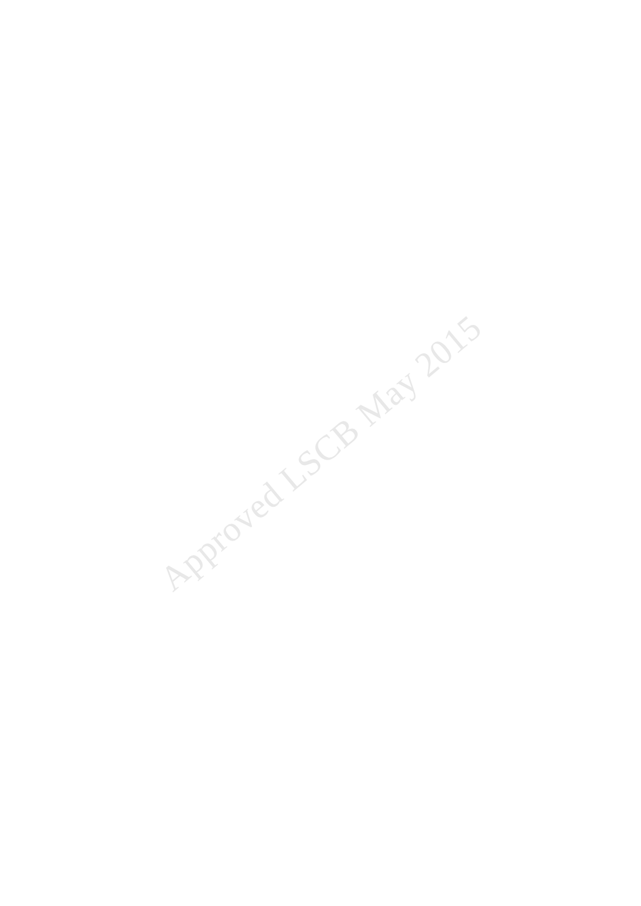Approved LSCB May 2015